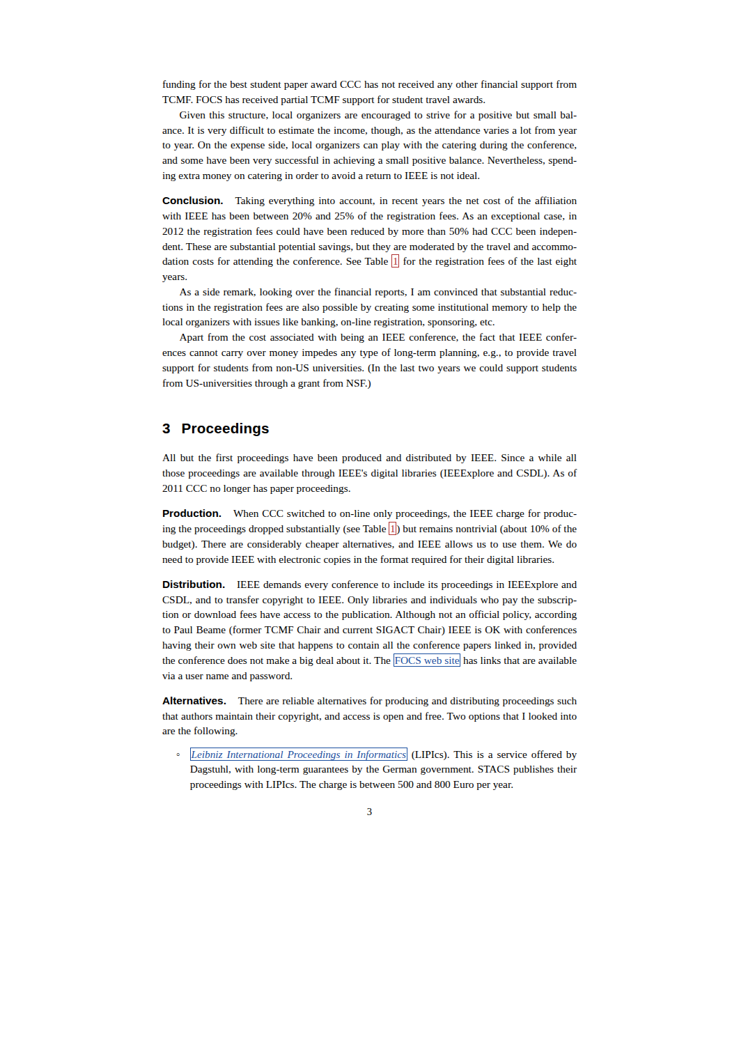funding for the best student paper award CCC has not received any other financial support from TCMF. FOCS has received partial TCMF support for student travel awards.
Given this structure, local organizers are encouraged to strive for a positive but small balance. It is very difficult to estimate the income, though, as the attendance varies a lot from year to year. On the expense side, local organizers can play with the catering during the conference, and some have been very successful in achieving a small positive balance. Nevertheless, spending extra money on catering in order to avoid a return to IEEE is not ideal.
Conclusion. Taking everything into account, in recent years the net cost of the affiliation with IEEE has been between 20% and 25% of the registration fees. As an exceptional case, in 2012 the registration fees could have been reduced by more than 50% had CCC been independent. These are substantial potential savings, but they are moderated by the travel and accommodation costs for attending the conference. See Table 1 for the registration fees of the last eight years.
As a side remark, looking over the financial reports, I am convinced that substantial reductions in the registration fees are also possible by creating some institutional memory to help the local organizers with issues like banking, on-line registration, sponsoring, etc.
Apart from the cost associated with being an IEEE conference, the fact that IEEE conferences cannot carry over money impedes any type of long-term planning, e.g., to provide travel support for students from non-US universities. (In the last two years we could support students from US-universities through a grant from NSF.)
3 Proceedings
All but the first proceedings have been produced and distributed by IEEE. Since a while all those proceedings are available through IEEE's digital libraries (IEEExplore and CSDL). As of 2011 CCC no longer has paper proceedings.
Production. When CCC switched to on-line only proceedings, the IEEE charge for producing the proceedings dropped substantially (see Table 1) but remains nontrivial (about 10% of the budget). There are considerably cheaper alternatives, and IEEE allows us to use them. We do need to provide IEEE with electronic copies in the format required for their digital libraries.
Distribution. IEEE demands every conference to include its proceedings in IEEExplore and CSDL, and to transfer copyright to IEEE. Only libraries and individuals who pay the subscription or download fees have access to the publication. Although not an official policy, according to Paul Beame (former TCMF Chair and current SIGACT Chair) IEEE is OK with conferences having their own web site that happens to contain all the conference papers linked in, provided the conference does not make a big deal about it. The FOCS web site has links that are available via a user name and password.
Alternatives. There are reliable alternatives for producing and distributing proceedings such that authors maintain their copyright, and access is open and free. Two options that I looked into are the following.
Leibniz International Proceedings in Informatics (LIPIcs). This is a service offered by Dagstuhl, with long-term guarantees by the German government. STACS publishes their proceedings with LIPIcs. The charge is between 500 and 800 Euro per year.
3